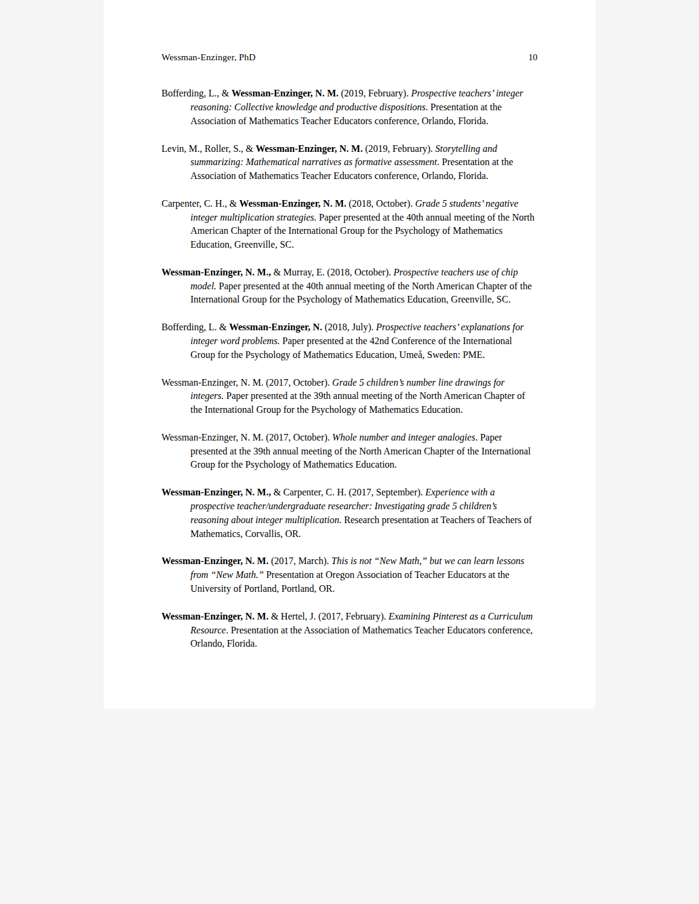Wessman-Enzinger, PhD 10
Bofferding, L., & Wessman-Enzinger, N. M. (2019, February). Prospective teachers’ integer reasoning: Collective knowledge and productive dispositions. Presentation at the Association of Mathematics Teacher Educators conference, Orlando, Florida.
Levin, M., Roller, S., & Wessman-Enzinger, N. M. (2019, February). Storytelling and summarizing: Mathematical narratives as formative assessment. Presentation at the Association of Mathematics Teacher Educators conference, Orlando, Florida.
Carpenter, C. H., & Wessman-Enzinger, N. M. (2018, October). Grade 5 students’ negative integer multiplication strategies. Paper presented at the 40th annual meeting of the North American Chapter of the International Group for the Psychology of Mathematics Education, Greenville, SC.
Wessman-Enzinger, N. M., & Murray, E. (2018, October). Prospective teachers use of chip model. Paper presented at the 40th annual meeting of the North American Chapter of the International Group for the Psychology of Mathematics Education, Greenville, SC.
Bofferding, L. & Wessman-Enzinger, N. (2018, July). Prospective teachers’ explanations for integer word problems. Paper presented at the 42nd Conference of the International Group for the Psychology of Mathematics Education, Umeå, Sweden: PME.
Wessman-Enzinger, N. M. (2017, October). Grade 5 children’s number line drawings for integers. Paper presented at the 39th annual meeting of the North American Chapter of the International Group for the Psychology of Mathematics Education.
Wessman-Enzinger, N. M. (2017, October). Whole number and integer analogies. Paper presented at the 39th annual meeting of the North American Chapter of the International Group for the Psychology of Mathematics Education.
Wessman-Enzinger, N. M., & Carpenter, C. H. (2017, September). Experience with a prospective teacher/undergraduate researcher: Investigating grade 5 children’s reasoning about integer multiplication. Research presentation at Teachers of Teachers of Mathematics, Corvallis, OR.
Wessman-Enzinger, N. M. (2017, March). This is not “New Math,” but we can learn lessons from “New Math.” Presentation at Oregon Association of Teacher Educators at the University of Portland, Portland, OR.
Wessman-Enzinger, N. M. & Hertel, J. (2017, February). Examining Pinterest as a Curriculum Resource. Presentation at the Association of Mathematics Teacher Educators conference, Orlando, Florida.